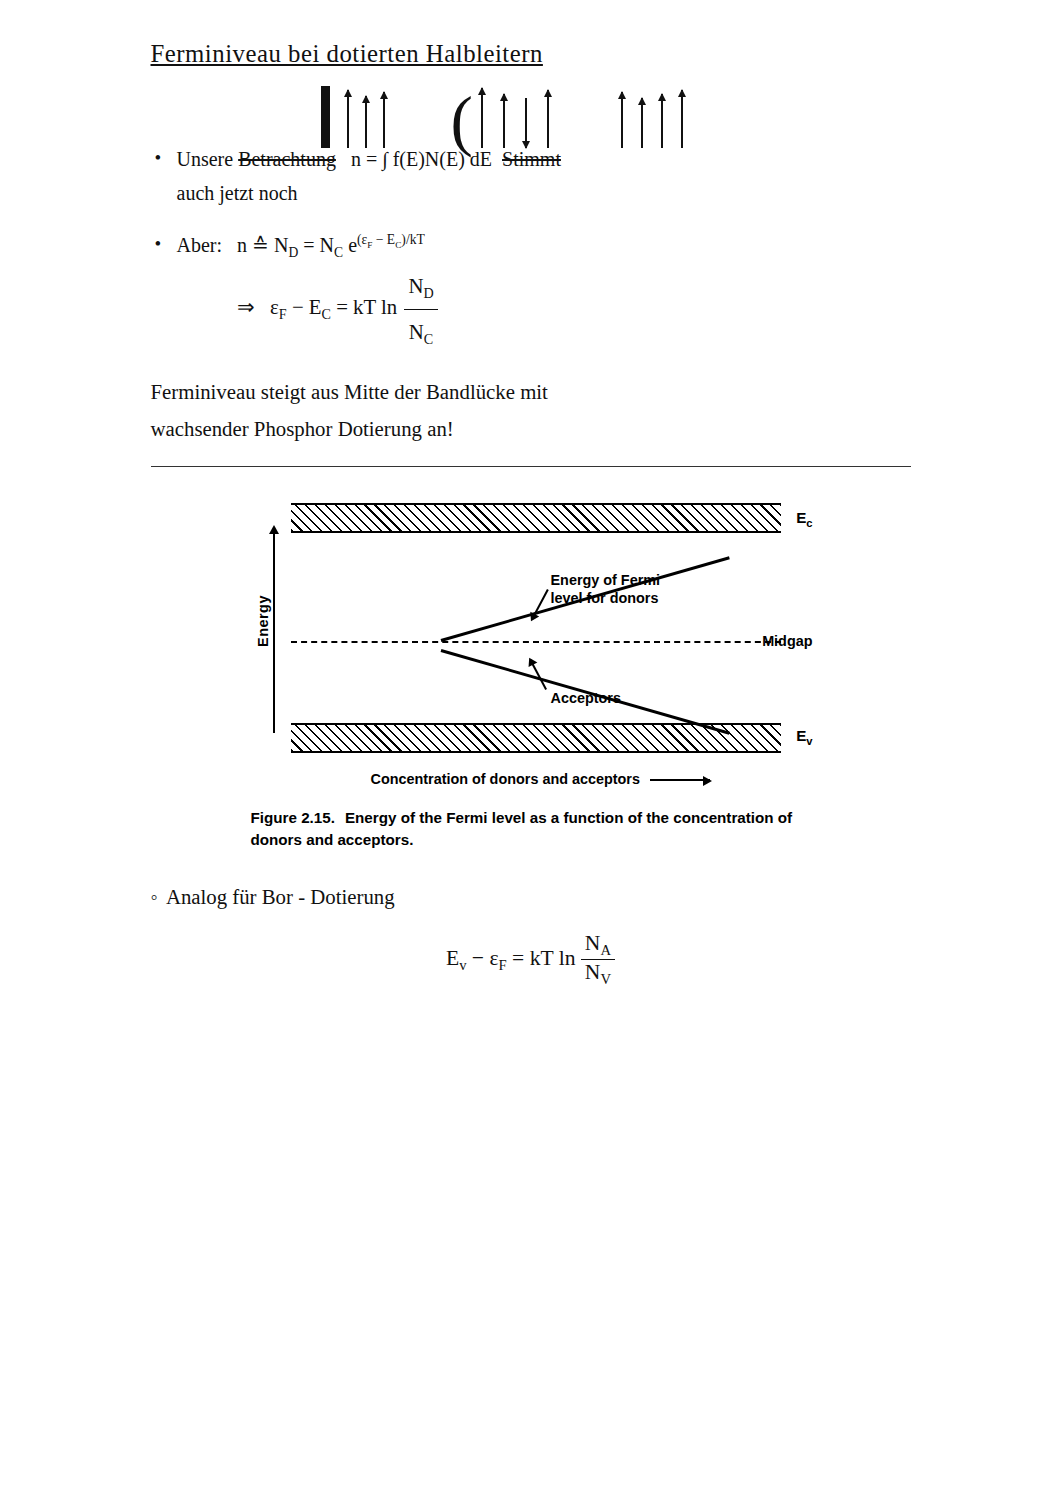Ferminiveau bei dotierten Halbleitern
(
Unsere Betrachtung n = ∫ f(E)N(E) dE Stimmt
auch jetzt noch
Aber: n ≙ ND = NC e(εF − EC)/kT
⇒ εF − EC = kT ln ND NC
Ferminiveau steigt aus Mitte der Bandlücke mit
wachsender Phosphor Dotierung an!
Energy
Ec
Midgap
Ev
Energy of Fermi
level for donors
Acceptors
Concentration of donors and acceptors
Figure 2.15. Energy of the Fermi level as a function of the concentration of donors and acceptors.
◦Analog für Bor - Dotierung
Ev − εF = kT ln NA NV